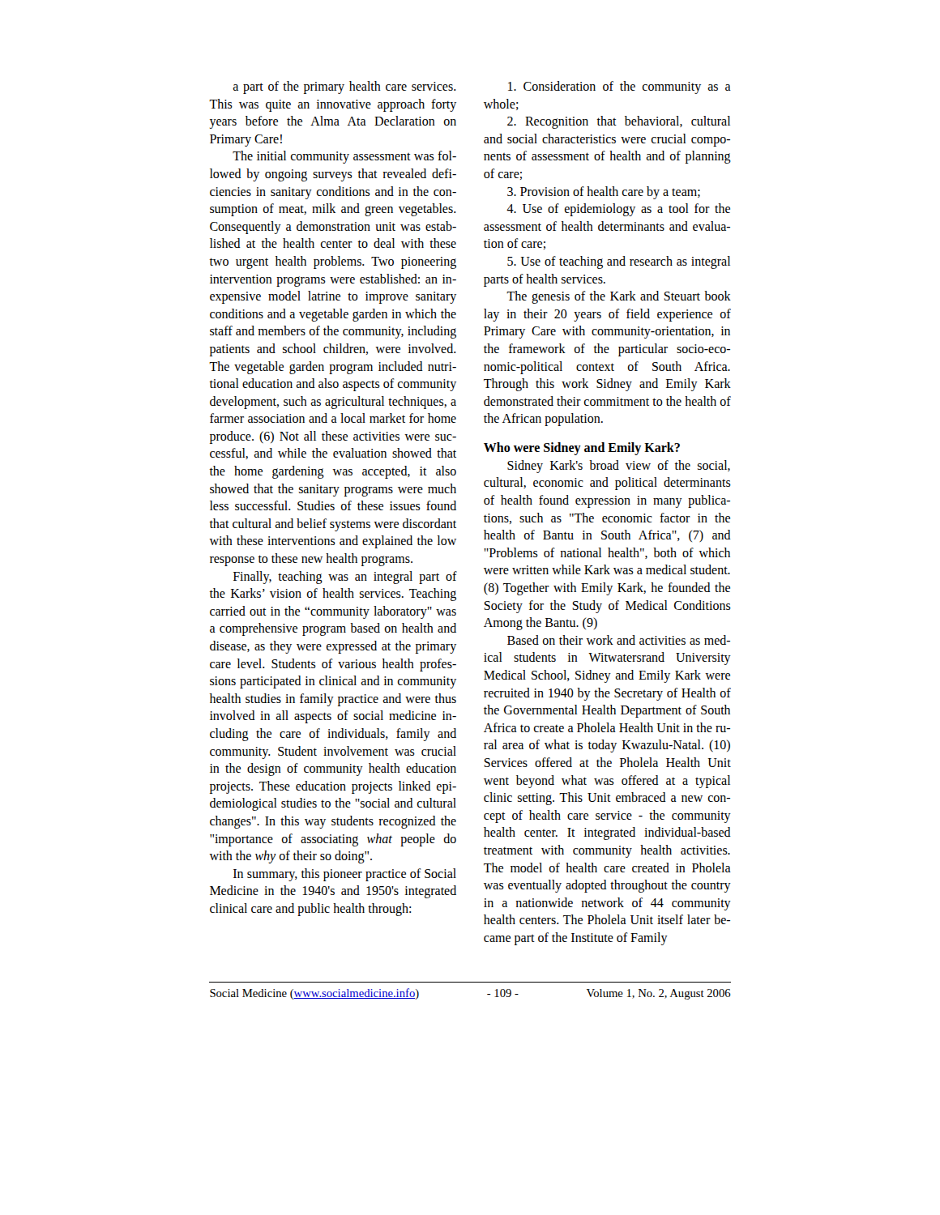a part of the primary health care services. This was quite an innovative approach forty years before the Alma Ata Declaration on Primary Care!
The initial community assessment was followed by ongoing surveys that revealed deficiencies in sanitary conditions and in the consumption of meat, milk and green vegetables. Consequently a demonstration unit was established at the health center to deal with these two urgent health problems. Two pioneering intervention programs were established: an inexpensive model latrine to improve sanitary conditions and a vegetable garden in which the staff and members of the community, including patients and school children, were involved. The vegetable garden program included nutritional education and also aspects of community development, such as agricultural techniques, a farmer association and a local market for home produce. (6) Not all these activities were successful, and while the evaluation showed that the home gardening was accepted, it also showed that the sanitary programs were much less successful. Studies of these issues found that cultural and belief systems were discordant with these interventions and explained the low response to these new health programs.
Finally, teaching was an integral part of the Karks’ vision of health services. Teaching carried out in the “community laboratory" was a comprehensive program based on health and disease, as they were expressed at the primary care level. Students of various health professions participated in clinical and in community health studies in family practice and were thus involved in all aspects of social medicine including the care of individuals, family and community. Student involvement was crucial in the design of community health education projects. These education projects linked epidemiological studies to the "social and cultural changes". In this way students recognized the "importance of associating what people do with the why of their so doing".
In summary, this pioneer practice of Social Medicine in the 1940's and 1950's integrated clinical care and public health through:
1. Consideration of the community as a whole;
2. Recognition that behavioral, cultural and social characteristics were crucial components of assessment of health and of planning of care;
3. Provision of health care by a team;
4. Use of epidemiology as a tool for the assessment of health determinants and evaluation of care;
5. Use of teaching and research as integral parts of health services.
The genesis of the Kark and Steuart book lay in their 20 years of field experience of Primary Care with community-orientation, in the framework of the particular socio-economic-political context of South Africa. Through this work Sidney and Emily Kark demonstrated their commitment to the health of the African population.
Who were Sidney and Emily Kark?
Sidney Kark's broad view of the social, cultural, economic and political determinants of health found expression in many publications, such as "The economic factor in the health of Bantu in South Africa", (7) and "Problems of national health", both of which were written while Kark was a medical student. (8) Together with Emily Kark, he founded the Society for the Study of Medical Conditions Among the Bantu. (9)
Based on their work and activities as medical students in Witwatersrand University Medical School, Sidney and Emily Kark were recruited in 1940 by the Secretary of Health of the Governmental Health Department of South Africa to create a Pholela Health Unit in the rural area of what is today Kwazulu-Natal. (10) Services offered at the Pholela Health Unit went beyond what was offered at a typical clinic setting. This Unit embraced a new concept of health care service - the community health center. It integrated individual-based treatment with community health activities. The model of health care created in Pholela was eventually adopted throughout the country in a nationwide network of 44 community health centers. The Pholela Unit itself later became part of the Institute of Family
Social Medicine (www.socialmedicine.info)
- 109 -
Volume 1, No. 2, August 2006